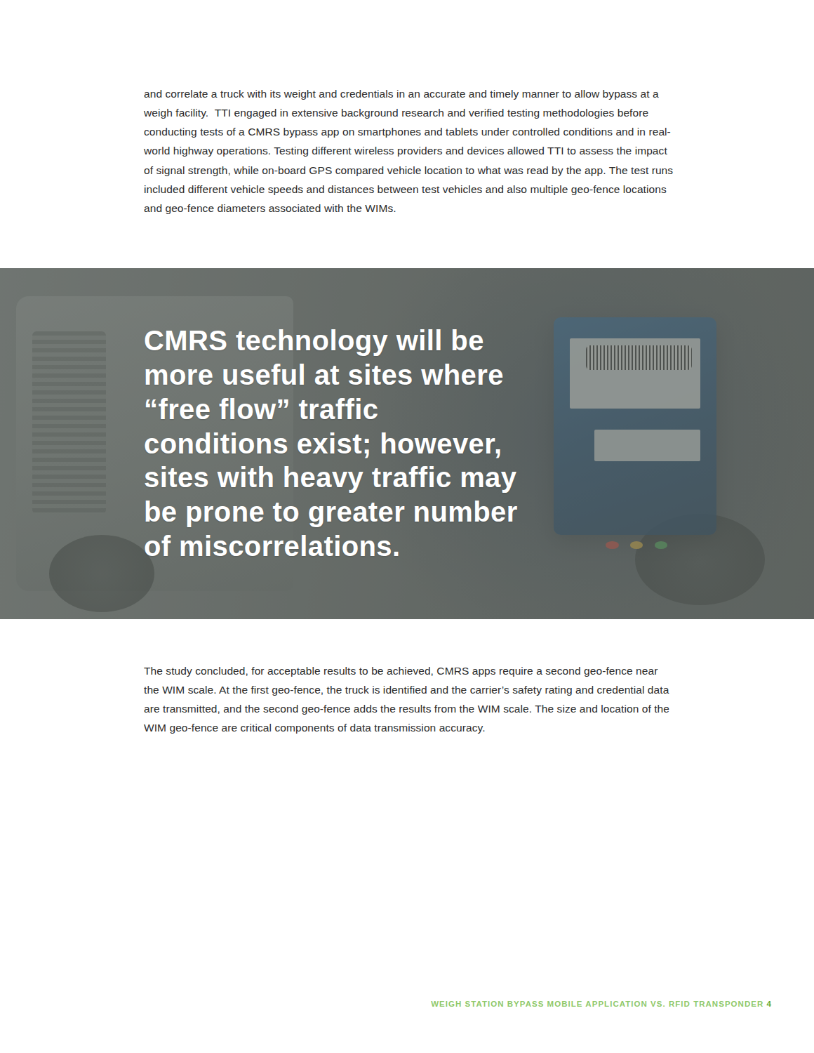and correlate a truck with its weight and credentials in an accurate and timely manner to allow bypass at a weigh facility. TTI engaged in extensive background research and verified testing methodologies before conducting tests of a CMRS bypass app on smartphones and tablets under controlled conditions and in real-world highway operations. Testing different wireless providers and devices allowed TTI to assess the impact of signal strength, while on-board GPS compared vehicle location to what was read by the app. The test runs included different vehicle speeds and distances between test vehicles and also multiple geo-fence locations and geo-fence diameters associated with the WIMs.
CMRS technology will be more useful at sites where “free flow” traffic conditions exist; however, sites with heavy traffic may be prone to greater number of miscorrelations.
The study concluded, for acceptable results to be achieved, CMRS apps require a second geo-fence near the WIM scale. At the first geo-fence, the truck is identified and the carrier’s safety rating and credential data are transmitted, and the second geo-fence adds the results from the WIM scale. The size and location of the WIM geo-fence are critical components of data transmission accuracy.
Weigh Station Bypass Mobile Application vs. RFID Transponder 4